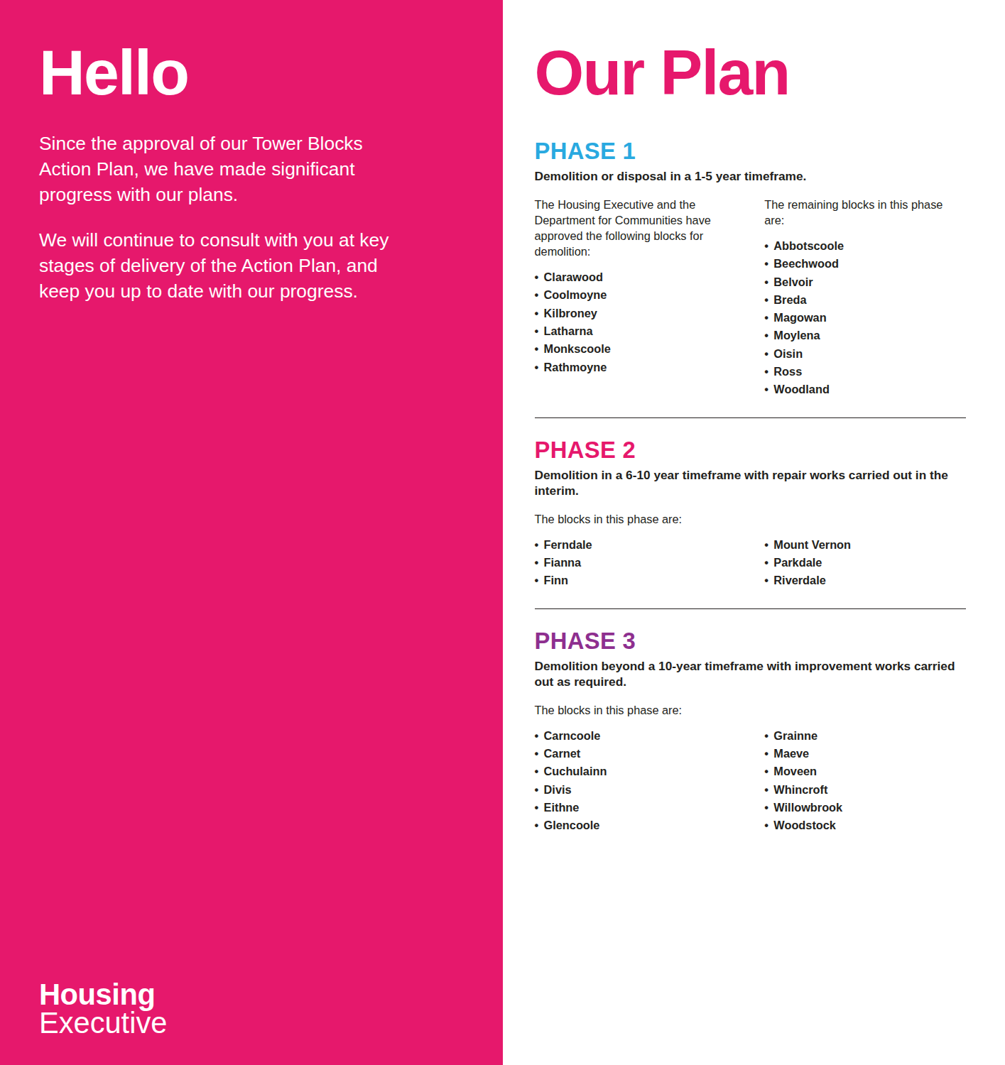Hello
Since the approval of our Tower Blocks Action Plan, we have made significant progress with our plans.
We will continue to consult with you at key stages of delivery of the Action Plan, and keep you up to date with our progress.
Housing Executive
Our Plan
PHASE 1
Demolition or disposal in a 1-5 year timeframe.
The Housing Executive and the Department for Communities have approved the following blocks for demolition:
Clarawood
Coolmoyne
Kilbroney
Latharna
Monkscoole
Rathmoyne
The remaining blocks in this phase are:
Abbotscoole
Beechwood
Belvoir
Breda
Magowan
Moylena
Oisin
Ross
Woodland
PHASE 2
Demolition in a 6-10 year timeframe with repair works carried out in the interim.
The blocks in this phase are:
Ferndale
Fianna
Finn
Mount Vernon
Parkdale
Riverdale
PHASE 3
Demolition beyond a 10-year timeframe with improvement works carried out as required.
The blocks in this phase are:
Carncoole
Carnet
Cuchulainn
Divis
Eithne
Glencoole
Grainne
Maeve
Moveen
Whincroft
Willowbrook
Woodstock